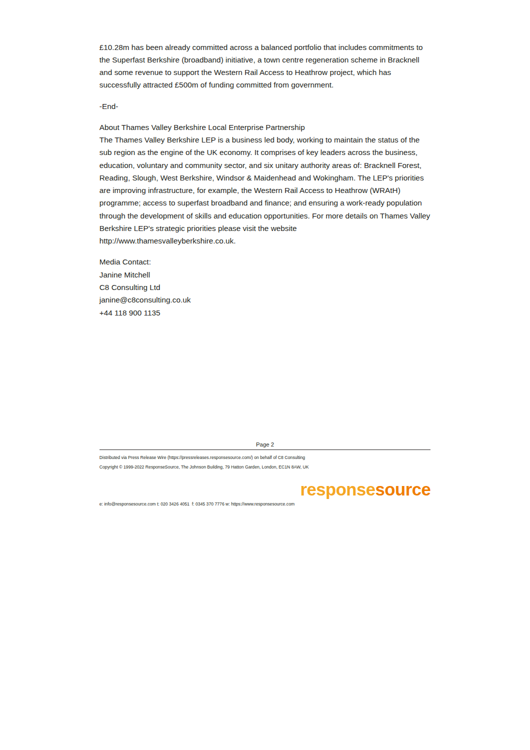£10.28m has been already committed across a balanced portfolio that includes commitments to the Superfast Berkshire (broadband) initiative, a town centre regeneration scheme in Bracknell and some revenue to support the Western Rail Access to Heathrow project, which has successfully attracted £500m of funding committed from government.
-End-
About Thames Valley Berkshire Local Enterprise Partnership
The Thames Valley Berkshire LEP is a business led body, working to maintain the status of the sub region as the engine of the UK economy. It comprises of key leaders across the business, education, voluntary and community sector, and six unitary authority areas of: Bracknell Forest, Reading, Slough, West Berkshire, Windsor & Maidenhead and Wokingham. The LEP's priorities are improving infrastructure, for example, the Western Rail Access to Heathrow (WRAtH) programme; access to superfast broadband and finance; and ensuring a work-ready population through the development of skills and education opportunities. For more details on Thames Valley Berkshire LEP's strategic priorities please visit the website http://www.thamesvalleyberkshire.co.uk.
Media Contact:
Janine Mitchell
C8 Consulting Ltd
janine@c8consulting.co.uk
+44 118 900 1135
Page 2
Distributed via Press Release Wire (https://pressreleases.responsesource.com/) on behalf of C8 Consulting
Copyright © 1999-2022 ResponseSource, The Johnson Building, 79 Hatton Garden, London, EC1N 8AW, UK
e: info@responsesource.com t: 020 3426 4051 f: 0345 370 7776 w: https://www.responsesource.com response source